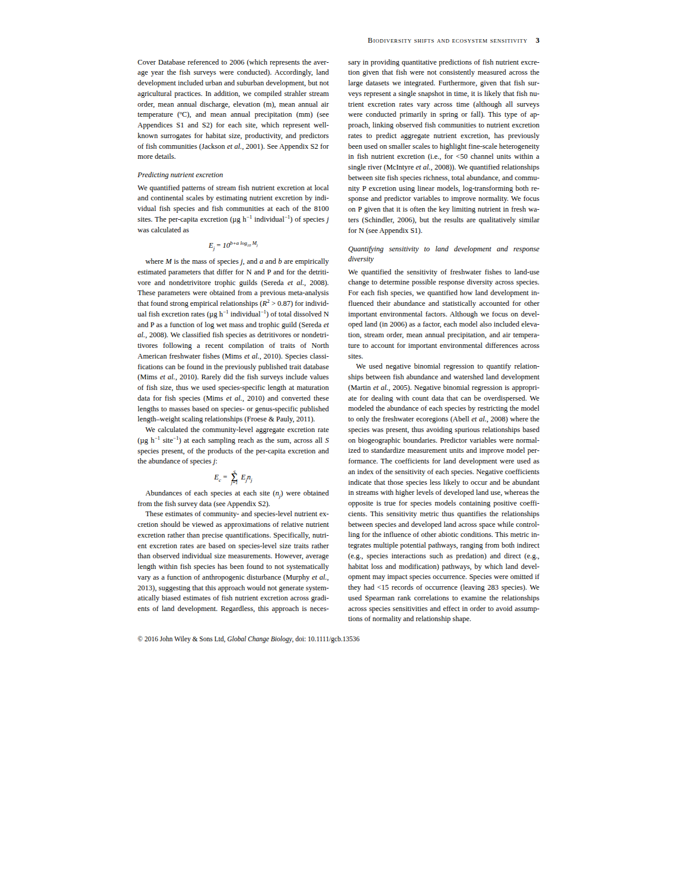Biodiversity shifts and ecosystem sensitivity3
Cover Database referenced to 2006 (which represents the average year the fish surveys were conducted). Accordingly, land development included urban and suburban development, but not agricultural practices. In addition, we compiled strahler stream order, mean annual discharge, elevation (m), mean annual air temperature (ºC), and mean annual precipitation (mm) (see Appendices S1 and S2) for each site, which represent well-known surrogates for habitat size, productivity, and predictors of fish communities (Jackson et al., 2001). See Appendix S2 for more details.
Predicting nutrient excretion
We quantified patterns of stream fish nutrient excretion at local and continental scales by estimating nutrient excretion by individual fish species and fish communities at each of the 8100 sites. The per-capita excretion (µg h−1 individual−1) of species j was calculated as
Ej = 10b+a log10 Mj
where M is the mass of species j, and a and b are empirically estimated parameters that differ for N and P and for the detritivore and nondetrivitore trophic guilds (Sereda et al., 2008). These parameters were obtained from a previous meta-analysis that found strong empirical relationships (R2 > 0.87) for individual fish excretion rates (µg h−1 individual−1) of total dissolved N and P as a function of log wet mass and trophic guild (Sereda et al., 2008). We classified fish species as detritivores or nondetritivores following a recent compilation of traits of North American freshwater fishes (Mims et al., 2010). Species classifications can be found in the previously published trait database (Mims et al., 2010). Rarely did the fish surveys include values of fish size, thus we used species-specific length at maturation data for fish species (Mims et al., 2010) and converted these lengths to masses based on species- or genus-specific published length–weight scaling relationships (Froese & Pauly, 2011).
We calculated the community-level aggregate excretion rate (µg h−1 site−1) at each sampling reach as the sum, across all S species present, of the products of the per-capita excretion and the abundance of species j:
Ec = ΣSj=1 Ejnj
Abundances of each species at each site (nj) were obtained from the fish survey data (see Appendix S2).
These estimates of community- and species-level nutrient excretion should be viewed as approximations of relative nutrient excretion rather than precise quantifications. Specifically, nutrient excretion rates are based on species-level size traits rather than observed individual size measurements. However, average length within fish species has been found to not systematically vary as a function of anthropogenic disturbance (Murphy et al., 2013), suggesting that this approach would not generate systematically biased estimates of fish nutrient excretion across gradients of land development. Regardless, this approach is necessary in providing quantitative predictions of fish nutrient excretion given that fish were not consistently measured across the large datasets we integrated. Furthermore, given that fish surveys represent a single snapshot in time, it is likely that fish nutrient excretion rates vary across time (although all surveys were conducted primarily in spring or fall). This type of approach, linking observed fish communities to nutrient excretion rates to predict aggregate nutrient excretion, has previously been used on smaller scales to highlight fine-scale heterogeneity in fish nutrient excretion (i.e., for <50 channel units within a single river (McIntyre et al., 2008)). We quantified relationships between site fish species richness, total abundance, and community P excretion using linear models, log-transforming both response and predictor variables to improve normality. We focus on P given that it is often the key limiting nutrient in fresh waters (Schindler, 2006), but the results are qualitatively similar for N (see Appendix S1).
Quantifying sensitivity to land development and response diversity
We quantified the sensitivity of freshwater fishes to land-use change to determine possible response diversity across species. For each fish species, we quantified how land development influenced their abundance and statistically accounted for other important environmental factors. Although we focus on developed land (in 2006) as a factor, each model also included elevation, stream order, mean annual precipitation, and air temperature to account for important environmental differences across sites.
We used negative binomial regression to quantify relationships between fish abundance and watershed land development (Martin et al., 2005). Negative binomial regression is appropriate for dealing with count data that can be overdispersed. We modeled the abundance of each species by restricting the model to only the freshwater ecoregions (Abell et al., 2008) where the species was present, thus avoiding spurious relationships based on biogeographic boundaries. Predictor variables were normalized to standardize measurement units and improve model performance. The coefficients for land development were used as an index of the sensitivity of each species. Negative coefficients indicate that those species less likely to occur and be abundant in streams with higher levels of developed land use, whereas the opposite is true for species models containing positive coefficients. This sensitivity metric thus quantifies the relationships between species and developed land across space while controlling for the influence of other abiotic conditions. This metric integrates multiple potential pathways, ranging from both indirect (e.g., species interactions such as predation) and direct (e.g., habitat loss and modification) pathways, by which land development may impact species occurrence. Species were omitted if they had <15 records of occurrence (leaving 283 species). We used Spearman rank correlations to examine the relationships across species sensitivities and effect in order to avoid assumptions of normality and relationship shape.
© 2016 John Wiley & Sons Ltd, Global Change Biology, doi: 10.1111/gcb.13536